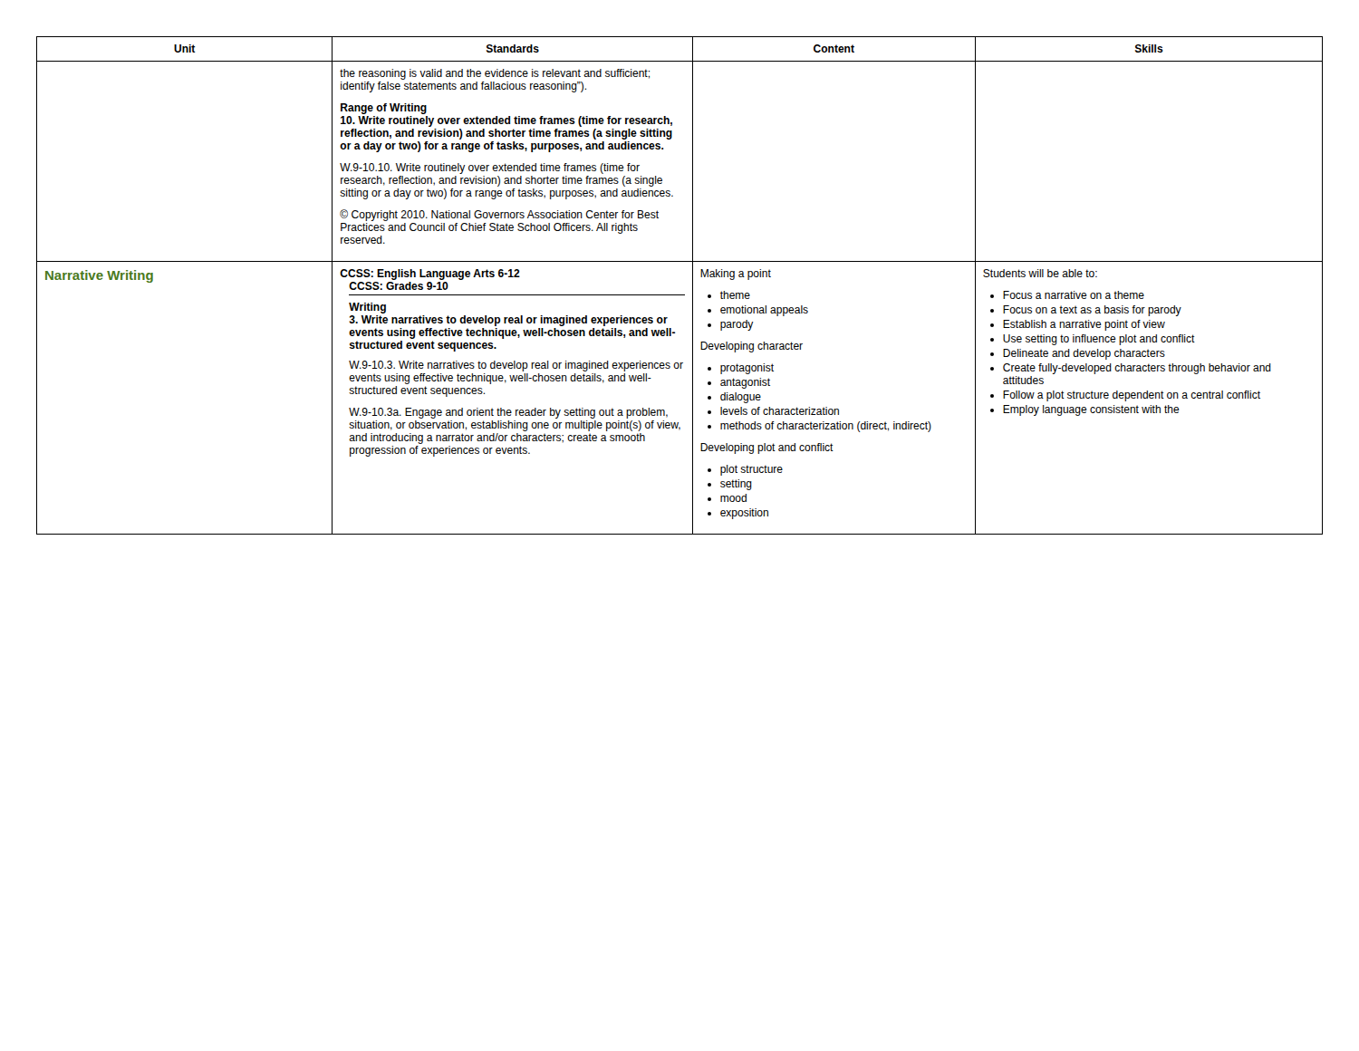| Unit | Standards | Content | Skills |
| --- | --- | --- | --- |
| | the reasoning is valid and the evidence is relevant and sufficient; identify false statements and fallacious reasoning”). Range of Writing 10. Write routinely over extended time frames (time for research, reflection, and revision) and shorter time frames (a single sitting or a day or two) for a range of tasks, purposes, and audiences. W.9-10.10. Write routinely over extended time frames (time for research, reflection, and revision) and shorter time frames (a single sitting or a day or two) for a range of tasks, purposes, and audiences. © Copyright 2010. National Governors Association Center for Best Practices and Council of Chief State School Officers. All rights reserved. | | |
| Narrative Writing | CCSS: English Language Arts 6-12 CCSS: Grades 9-10 Writing 3. Write narratives to develop real or imagined experiences or events using effective technique, well-chosen details, and well-structured event sequences. W.9-10.3. Write narratives to develop real or imagined experiences or events using effective technique, well-chosen details, and well-structured event sequences. W.9-10.3a. Engage and orient the reader by setting out a problem, situation, or observation, establishing one or multiple point(s) of view, and introducing a narrator and/or characters; create a smooth progression of experiences or events. | Making a point theme emotional appeals parody Developing character protagonist antagonist dialogue levels of characterization methods of characterization (direct, indirect) Developing plot and conflict plot structure setting mood exposition | Students will be able to: Focus a narrative on a theme Focus on a text as a basis for parody Establish a narrative point of view Use setting to influence plot and conflict Delineate and develop characters Create fully-developed characters through behavior and attitudes Follow a plot structure dependent on a central conflict Employ language consistent with the |